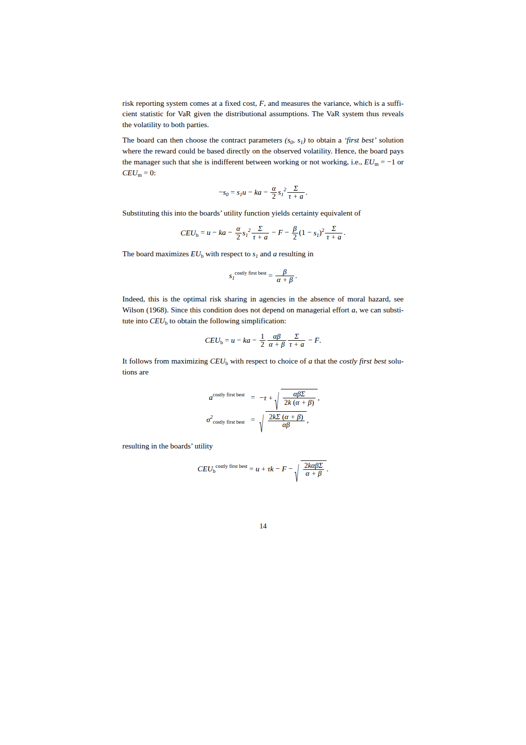risk reporting system comes at a fixed cost, F, and measures the variance, which is a sufficient statistic for VaR given the distributional assumptions. The VaR system thus reveals the volatility to both parties.
The board can then choose the contract parameters (s0, s1) to obtain a ‘first best’ solution where the reward could be based directly on the observed volatility. Hence, the board pays the manager such that she is indifferent between working or not working, i.e., EUm = −1 or CEUm = 0:
−s0 = s1u − ka − α 2 s12 Στ + a.
Substituting this into the boards’ utility function yields certainty equivalent of
CEUb = u − ka − α 2 s12 Στ + a − F − β 2(1 − s1)2Στ + a.
The board maximizes EUb with respect to s1 and a resulting in
s1costly first best = βα + β.
Indeed, this is the optimal risk sharing in agencies in the absence of moral hazard, see Wilson (1968). Since this condition does not depend on managerial effort a, we can substitute into CEUb to obtain the following simplification:
CEUb = u − ka − 12 αβ α + β Στ + a − F.
It follows from maximizing CEUb with respect to choice of a that the costly first best solutions are
| a costly first best | = | − τ + αβΣ 2 k ( α + β ) , |
| σ 2 costly first best | = | 2 kΣ ( α + β ) αβ , |
resulting in the boards’ utility
CEUbcostly first best = u + τk − F − 2kαβΣ α + β.
14